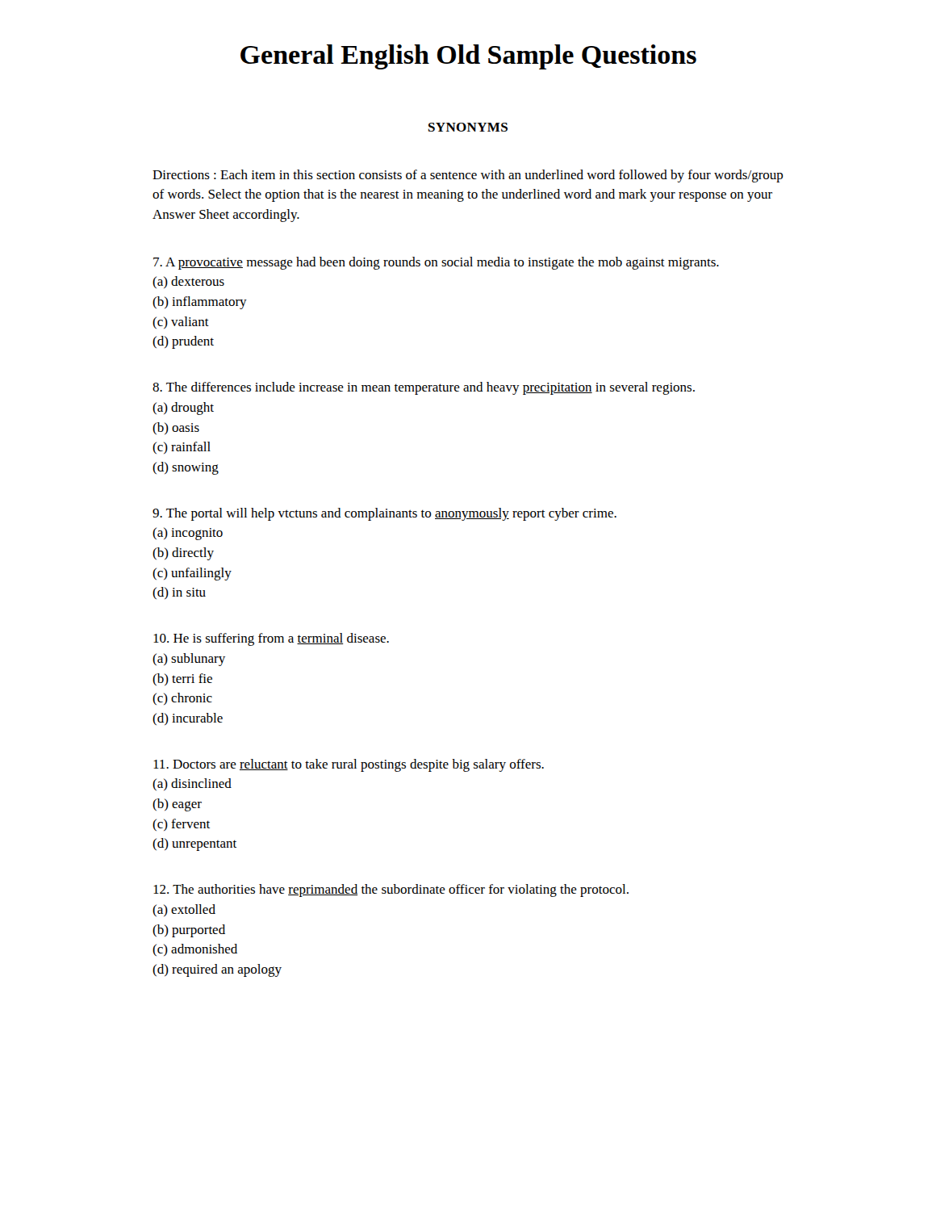General English Old Sample Questions
SYNONYMS
Directions : Each item in this section consists of a sentence with an underlined word followed by four words/group of words. Select the option that is the nearest in meaning to the underlined word and mark your response on your Answer Sheet accordingly.
A provocative message had been doing rounds on social media to instigate the mob against migrants.
(a) dexterous
(b) inflammatory
(c) valiant
(d) prudent
The differences include increase in mean temperature and heavy precipitation in several regions.
(a) drought
(b) oasis
(c) rainfall
(d) snowing
The portal will help vtctuns and complainants to anonymously report cyber crime.
(a) incognito
(b) directly
(c) unfailingly
(d) in situ
He is suffering from a terminal disease.
(a) sublunary
(b) terri fie
(c) chronic
(d) incurable
Doctors are reluctant to take rural postings despite big salary offers.
(a) disinclined
(b) eager
(c) fervent
(d) unrepentant
The authorities have reprimanded the subordinate officer for violating the protocol.
(a) extolled
(b) purported
(c) admonished
(d) required an apology